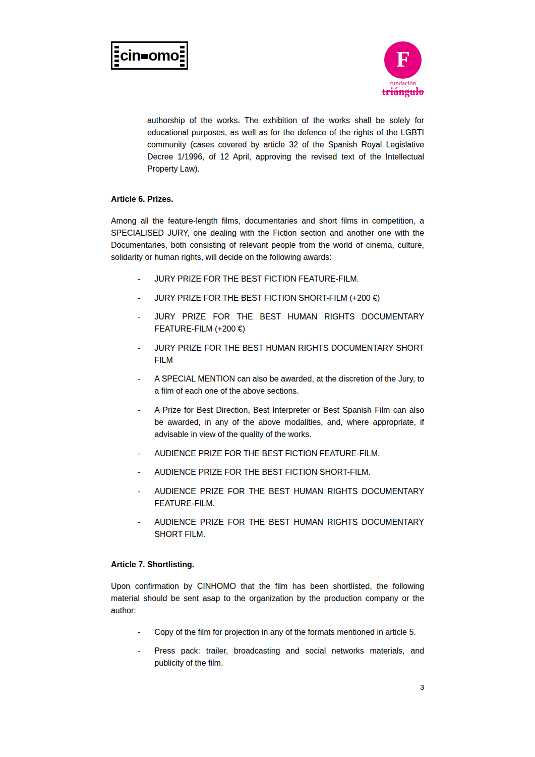cin omo
fundación
triángulo
authorship of the works. The exhibition of the works shall be solely for educational purposes, as well as for the defence of the rights of the LGBTI community (cases covered by article 32 of the Spanish Royal Legislative Decree 1/1996, of 12 April, approving the revised text of the Intellectual Property Law).
Article 6. Prizes.
Among all the feature-length films, documentaries and short films in competition, a SPECIALISED JURY, one dealing with the Fiction section and another one with the Documentaries, both consisting of relevant people from the world of cinema, culture, solidarity or human rights, will decide on the following awards:
JURY PRIZE FOR THE BEST FICTION FEATURE-FILM.
JURY PRIZE FOR THE BEST FICTION SHORT-FILM (+200 €)
JURY PRIZE FOR THE BEST HUMAN RIGHTS DOCUMENTARY FEATURE-FILM (+200 €)
JURY PRIZE FOR THE BEST HUMAN RIGHTS DOCUMENTARY SHORT FILM
A SPECIAL MENTION can also be awarded, at the discretion of the Jury, to a film of each one of the above sections.
A Prize for Best Direction, Best Interpreter or Best Spanish Film can also be awarded, in any of the above modalities, and, where appropriate, if advisable in view of the quality of the works.
AUDIENCE PRIZE FOR THE BEST FICTION FEATURE-FILM.
AUDIENCE PRIZE FOR THE BEST FICTION SHORT-FILM.
AUDIENCE PRIZE FOR THE BEST HUMAN RIGHTS DOCUMENTARY FEATURE-FILM.
AUDIENCE PRIZE FOR THE BEST HUMAN RIGHTS DOCUMENTARY SHORT FILM.
Article 7. Shortlisting.
Upon confirmation by CINHOMO that the film has been shortlisted, the following material should be sent asap to the organization by the production company or the author:
Copy of the film for projection in any of the formats mentioned in article 5.
Press pack: trailer, broadcasting and social networks materials, and publicity of the film.
3